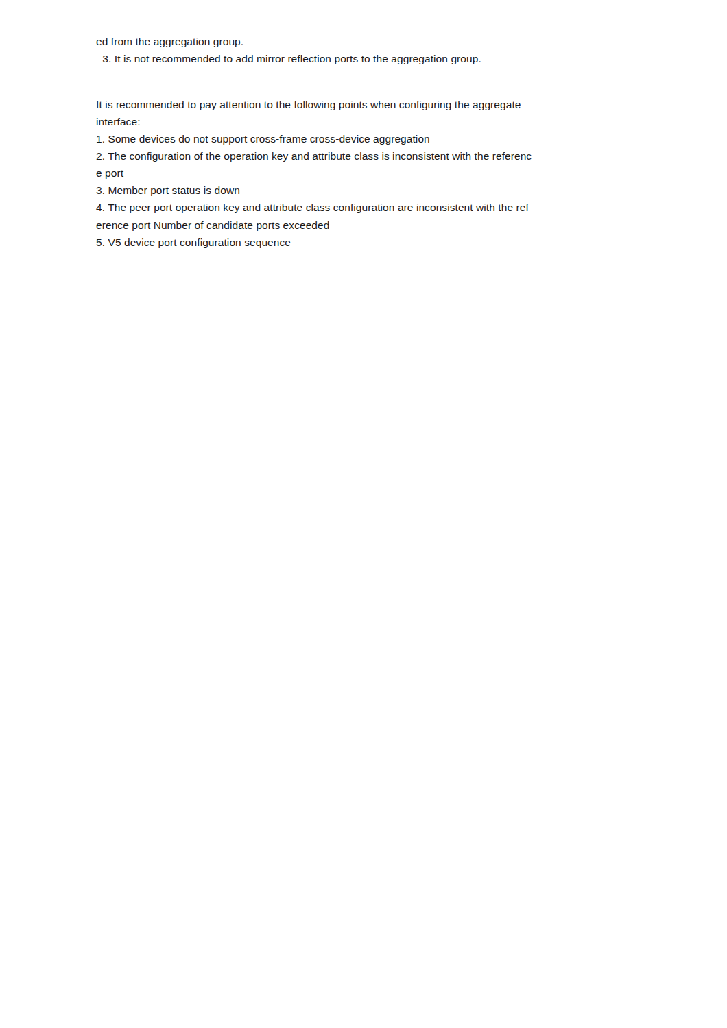ed from the aggregation group.
3. It is not recommended to add mirror reflection ports to the aggregation group.
It is recommended to pay attention to the following points when configuring the aggregate
interface:
1. Some devices do not support cross-frame cross-device aggregation
2. The configuration of the operation key and attribute class is inconsistent with the referenc
e port
3. Member port status is down
4. The peer port operation key and attribute class configuration are inconsistent with the ref
erence port Number of candidate ports exceeded
5. V5 device port configuration sequence